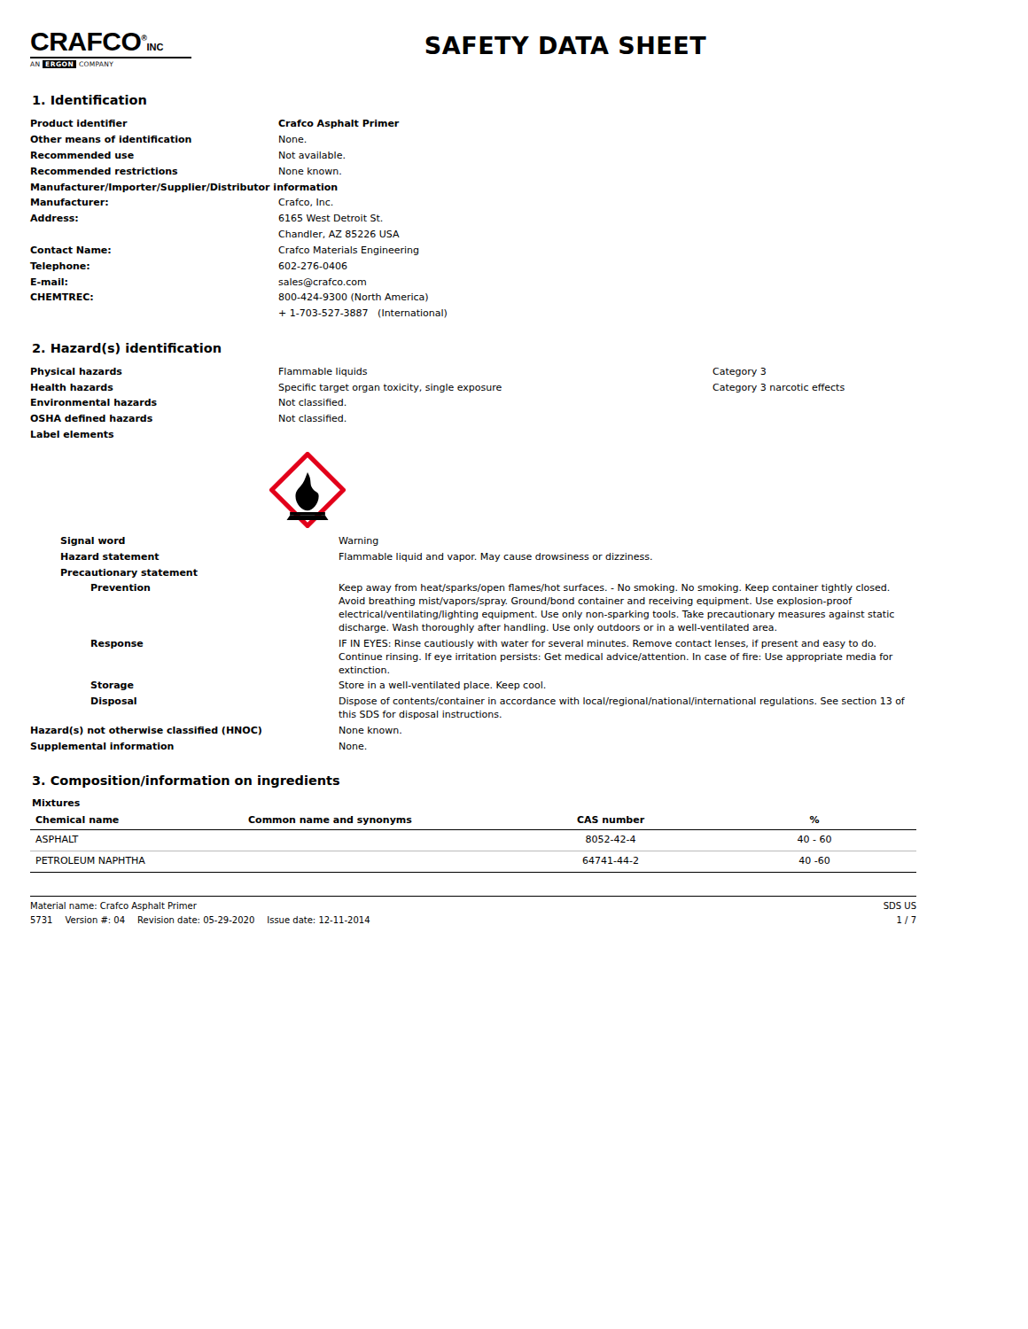CRAFCO®INC
AN ERGON COMPANY
SAFETY DATA SHEET
1. Identification
| Product identifier | Crafco Asphalt Primer |
| Other means of identification | None. |
| Recommended use | Not available. |
| Recommended restrictions | None known. |
| Manufacturer/Importer/Supplier/Distributor information |
| Manufacturer: | Crafco, Inc. |
| Address: | 6165 West Detroit St. |
| | Chandler, AZ 85226 USA |
| Contact Name: | Crafco Materials Engineering |
| Telephone: | 602-276-0406 |
| E-mail: | sales@crafco.com |
| CHEMTREC: | 800-424-9300 (North America) |
| | + 1-703-527-3887 (International) |
2. Hazard(s) identification
| Physical hazards | Flammable liquids | Category 3 |
| Health hazards | Specific target organ toxicity, single exposure | Category 3 narcotic effects |
| Environmental hazards | Not classified. |
| OSHA defined hazards | Not classified. |
| Label elements | |
| Signal word | Warning |
| Hazard statement | Flammable liquid and vapor. May cause drowsiness or dizziness. |
| Precautionary statement | |
| Prevention | Keep away from heat/sparks/open flames/hot surfaces. - No smoking. No smoking. Keep container tightly closed. Avoid breathing mist/vapors/spray. Ground/bond container and receiving equipment. Use explosion-proof electrical/ventilating/lighting equipment. Use only non-sparking tools. Take precautionary measures against static discharge. Wash thoroughly after handling. Use only outdoors or in a well-ventilated area. |
| Response | IF IN EYES: Rinse cautiously with water for several minutes. Remove contact lenses, if present and easy to do. Continue rinsing. If eye irritation persists: Get medical advice/attention. In case of fire: Use appropriate media for extinction. |
| Storage | Store in a well-ventilated place. Keep cool. |
| Disposal | Dispose of contents/container in accordance with local/regional/national/international regulations. See section 13 of this SDS for disposal instructions. |
| Hazard(s) not otherwise classified (HNOC) | None known. |
| Supplemental information | None. |
3. Composition/information on ingredients
Mixtures
| Chemical name | Common name and synonyms | CAS number | % |
| --- | --- | --- | --- |
| ASPHALT | | 8052-42-4 | 40 - 60 |
| PETROLEUM NAPHTHA | | 64741-44-2 | 40 -60 |
Material name: Crafco Asphalt Primer
5731 Version #: 04 Revision date: 05-29-2020 Issue date: 12-11-2014
SDS US
1 / 7